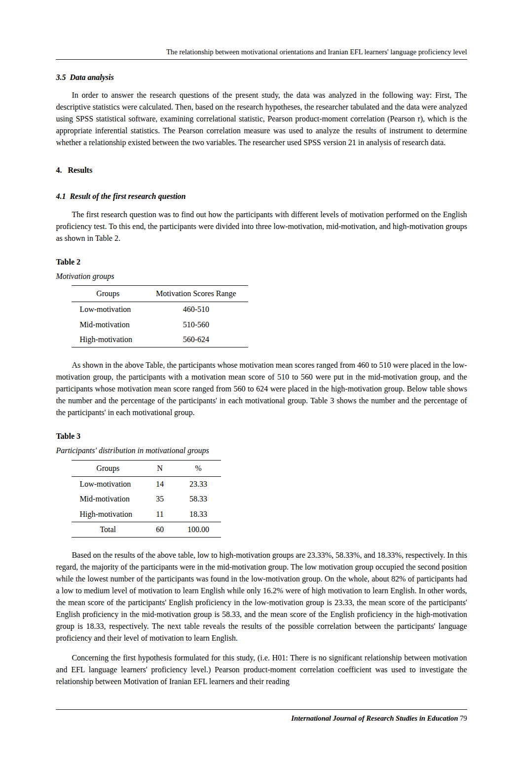The relationship between motivational orientations and Iranian EFL learners' language proficiency level
3.5 Data analysis
In order to answer the research questions of the present study, the data was analyzed in the following way: First, The descriptive statistics were calculated. Then, based on the research hypotheses, the researcher tabulated and the data were analyzed using SPSS statistical software, examining correlational statistic, Pearson product-moment correlation (Pearson r), which is the appropriate inferential statistics. The Pearson correlation measure was used to analyze the results of instrument to determine whether a relationship existed between the two variables. The researcher used SPSS version 21 in analysis of research data.
4. Results
4.1 Result of the first research question
The first research question was to find out how the participants with different levels of motivation performed on the English proficiency test. To this end, the participants were divided into three low-motivation, mid-motivation, and high-motivation groups as shown in Table 2.
Table 2
Motivation groups
| Groups | Motivation Scores Range |
| --- | --- |
| Low-motivation | 460-510 |
| Mid-motivation | 510-560 |
| High-motivation | 560-624 |
As shown in the above Table, the participants whose motivation mean scores ranged from 460 to 510 were placed in the low-motivation group, the participants with a motivation mean score of 510 to 560 were put in the mid-motivation group, and the participants whose motivation mean score ranged from 560 to 624 were placed in the high-motivation group. Below table shows the number and the percentage of the participants' in each motivational group. Table 3 shows the number and the percentage of the participants' in each motivational group.
Table 3
Participants' distribution in motivational groups
| Groups | N | % |
| --- | --- | --- |
| Low-motivation | 14 | 23.33 |
| Mid-motivation | 35 | 58.33 |
| High-motivation | 11 | 18.33 |
| Total | 60 | 100.00 |
Based on the results of the above table, low to high-motivation groups are 23.33%, 58.33%, and 18.33%, respectively. In this regard, the majority of the participants were in the mid-motivation group. The low motivation group occupied the second position while the lowest number of the participants was found in the low-motivation group. On the whole, about 82% of participants had a low to medium level of motivation to learn English while only 16.2% were of high motivation to learn English. In other words, the mean score of the participants' English proficiency in the low-motivation group is 23.33, the mean score of the participants' English proficiency in the mid-motivation group is 58.33, and the mean score of the English proficiency in the high-motivation group is 18.33, respectively. The next table reveals the results of the possible correlation between the participants' language proficiency and their level of motivation to learn English.
Concerning the first hypothesis formulated for this study, (i.e. H01: There is no significant relationship between motivation and EFL language learners' proficiency level.) Pearson product-moment correlation coefficient was used to investigate the relationship between Motivation of Iranian EFL learners and their reading
International Journal of Research Studies in Education 79